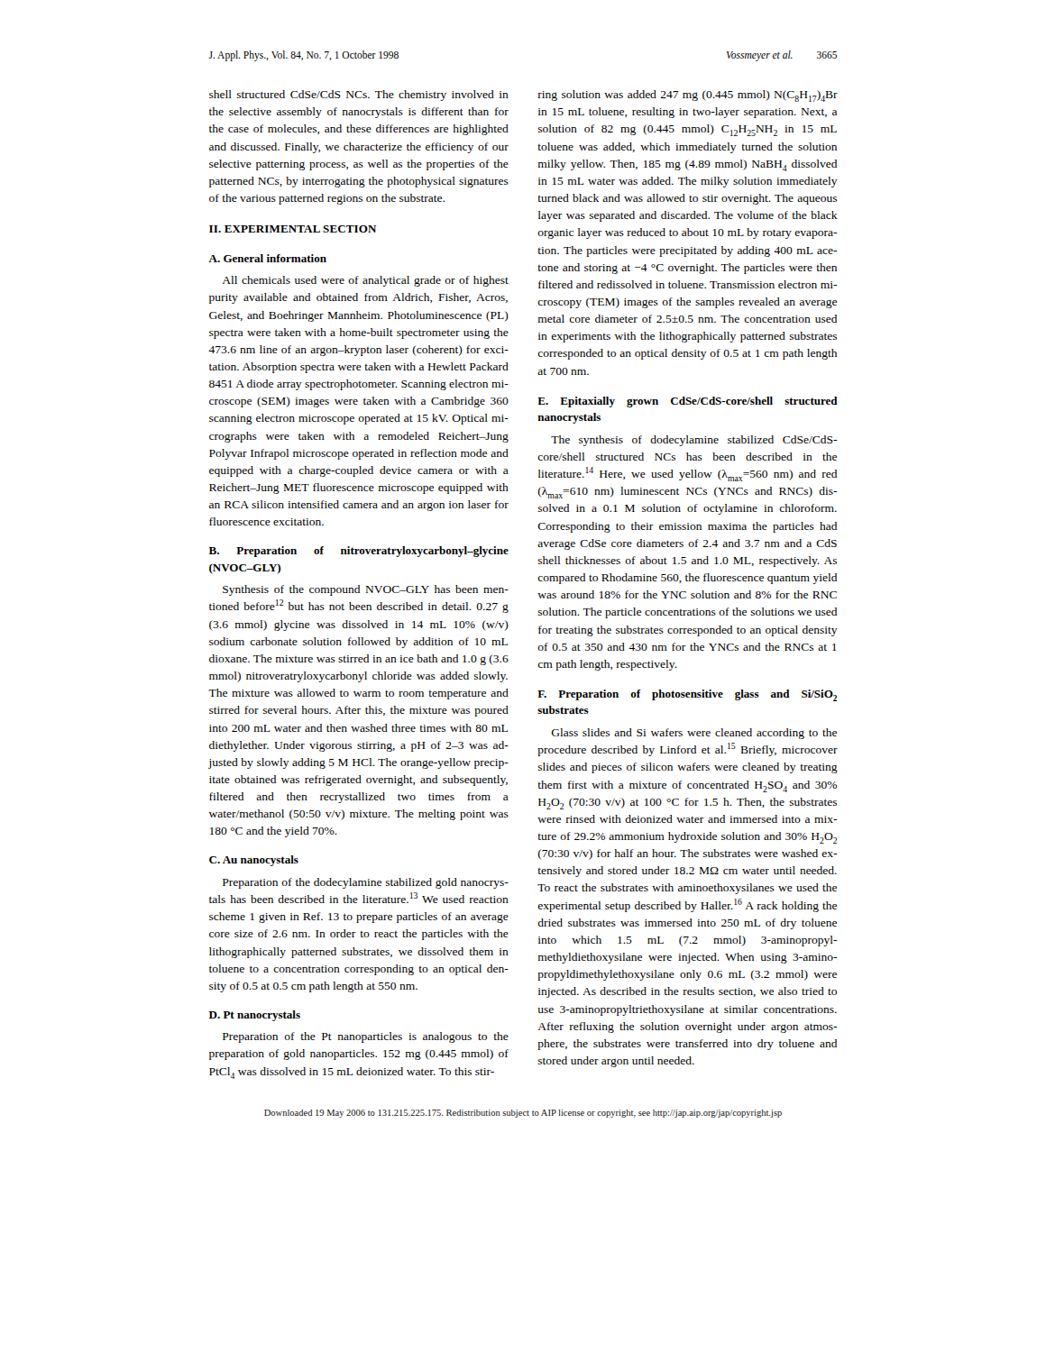J. Appl. Phys., Vol. 84, No. 7, 1 October 1998
Vossmeyer et al. 3665
shell structured CdSe/CdS NCs. The chemistry involved in the selective assembly of nanocrystals is different than for the case of molecules, and these differences are highlighted and discussed. Finally, we characterize the efficiency of our selective patterning process, as well as the properties of the patterned NCs, by interrogating the photophysical signatures of the various patterned regions on the substrate.
II. EXPERIMENTAL SECTION
A. General information
All chemicals used were of analytical grade or of highest purity available and obtained from Aldrich, Fisher, Acros, Gelest, and Boehringer Mannheim. Photoluminescence (PL) spectra were taken with a home-built spectrometer using the 473.6 nm line of an argon–krypton laser (coherent) for excitation. Absorption spectra were taken with a Hewlett Packard 8451 A diode array spectrophotometer. Scanning electron microscope (SEM) images were taken with a Cambridge 360 scanning electron microscope operated at 15 kV. Optical micrographs were taken with a remodeled Reichert–Jung Polyvar Infrapol microscope operated in reflection mode and equipped with a charge-coupled device camera or with a Reichert–Jung MET fluorescence microscope equipped with an RCA silicon intensified camera and an argon ion laser for fluorescence excitation.
B. Preparation of nitroveratryloxycarbonyl–glycine (NVOC–GLY)
Synthesis of the compound NVOC–GLY has been mentioned before12 but has not been described in detail. 0.27 g (3.6 mmol) glycine was dissolved in 14 mL 10% (w/v) sodium carbonate solution followed by addition of 10 mL dioxane. The mixture was stirred in an ice bath and 1.0 g (3.6 mmol) nitroveratryloxycarbonyl chloride was added slowly. The mixture was allowed to warm to room temperature and stirred for several hours. After this, the mixture was poured into 200 mL water and then washed three times with 80 mL diethylether. Under vigorous stirring, a pH of 2–3 was adjusted by slowly adding 5 M HCl. The orange-yellow precipitate obtained was refrigerated overnight, and subsequently, filtered and then recrystallized two times from a water/methanol (50:50 v/v) mixture. The melting point was 180 °C and the yield 70%.
C. Au nanocystals
Preparation of the dodecylamine stabilized gold nanocrystals has been described in the literature.13 We used reaction scheme 1 given in Ref. 13 to prepare particles of an average core size of 2.6 nm. In order to react the particles with the lithographically patterned substrates, we dissolved them in toluene to a concentration corresponding to an optical density of 0.5 at 0.5 cm path length at 550 nm.
D. Pt nanocrystals
Preparation of the Pt nanoparticles is analogous to the preparation of gold nanoparticles. 152 mg (0.445 mmol) of PtCl4 was dissolved in 15 mL deionized water. To this stir-
ring solution was added 247 mg (0.445 mmol) N(C8H17)4Br in 15 mL toluene, resulting in two-layer separation. Next, a solution of 82 mg (0.445 mmol) C12H25NH2 in 15 mL toluene was added, which immediately turned the solution milky yellow. Then, 185 mg (4.89 mmol) NaBH4 dissolved in 15 mL water was added. The milky solution immediately turned black and was allowed to stir overnight. The aqueous layer was separated and discarded. The volume of the black organic layer was reduced to about 10 mL by rotary evaporation. The particles were precipitated by adding 400 mL acetone and storing at −4 °C overnight. The particles were then filtered and redissolved in toluene. Transmission electron microscopy (TEM) images of the samples revealed an average metal core diameter of 2.5±0.5 nm. The concentration used in experiments with the lithographically patterned substrates corresponded to an optical density of 0.5 at 1 cm path length at 700 nm.
E. Epitaxially grown CdSe/CdS-core/shell structured nanocrystals
The synthesis of dodecylamine stabilized CdSe/CdS-core/shell structured NCs has been described in the literature.14 Here, we used yellow (λmax=560 nm) and red (λmax=610 nm) luminescent NCs (YNCs and RNCs) dissolved in a 0.1 M solution of octylamine in chloroform. Corresponding to their emission maxima the particles had average CdSe core diameters of 2.4 and 3.7 nm and a CdS shell thicknesses of about 1.5 and 1.0 ML, respectively. As compared to Rhodamine 560, the fluorescence quantum yield was around 18% for the YNC solution and 8% for the RNC solution. The particle concentrations of the solutions we used for treating the substrates corresponded to an optical density of 0.5 at 350 and 430 nm for the YNCs and the RNCs at 1 cm path length, respectively.
F. Preparation of photosensitive glass and Si/SiO2 substrates
Glass slides and Si wafers were cleaned according to the procedure described by Linford et al.15 Briefly, microcover slides and pieces of silicon wafers were cleaned by treating them first with a mixture of concentrated H2SO4 and 30% H2O2 (70:30 v/v) at 100 °C for 1.5 h. Then, the substrates were rinsed with deionized water and immersed into a mixture of 29.2% ammonium hydroxide solution and 30% H2O2 (70:30 v/v) for half an hour. The substrates were washed extensively and stored under 18.2 MΩ cm water until needed. To react the substrates with aminoethoxysilanes we used the experimental setup described by Haller.16 A rack holding the dried substrates was immersed into 250 mL of dry toluene into which 1.5 mL (7.2 mmol) 3-aminopropylmethyldiethoxysilane were injected. When using 3-aminopropyldimethylethoxysilane only 0.6 mL (3.2 mmol) were injected. As described in the results section, we also tried to use 3-aminopropyltriethoxysilane at similar concentrations. After refluxing the solution overnight under argon atmosphere, the substrates were transferred into dry toluene and stored under argon until needed.
Downloaded 19 May 2006 to 131.215.225.175. Redistribution subject to AIP license or copyright, see http://jap.aip.org/jap/copyright.jsp